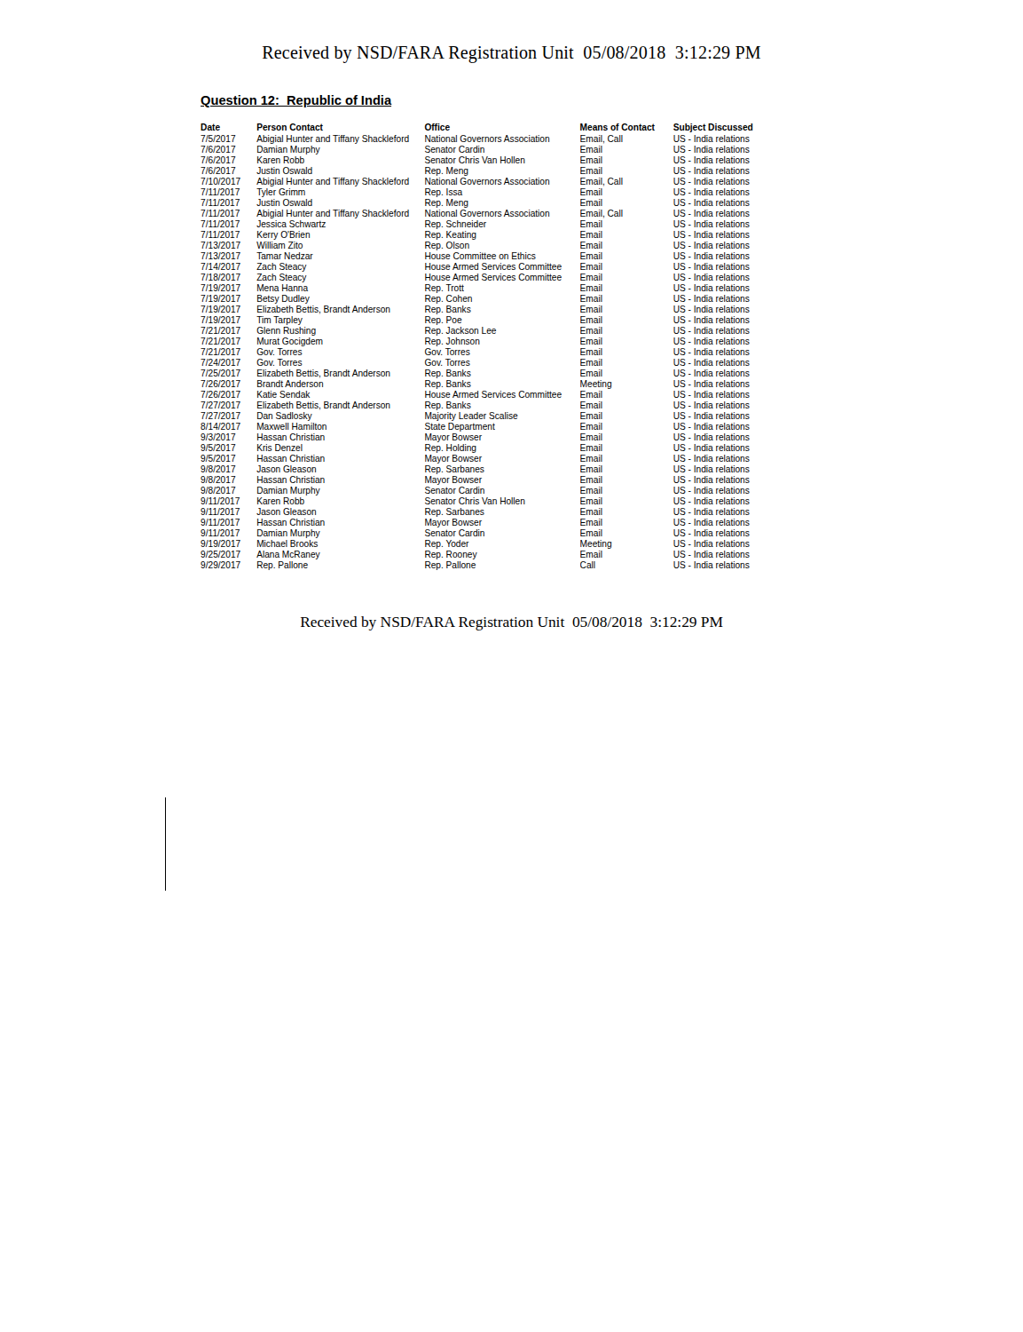Received by NSD/FARA Registration Unit 05/08/2018 3:12:29 PM
Question 12: Republic of India
| Date | Person Contact | Office | Means of Contact | Subject Discussed |
| --- | --- | --- | --- | --- |
| 7/5/2017 | Abigial Hunter and Tiffany Shackleford | National Governors Association | Email, Call | US - India relations |
| 7/6/2017 | Damian Murphy | Senator Cardin | Email | US - India relations |
| 7/6/2017 | Karen Robb | Senator Chris Van Hollen | Email | US - India relations |
| 7/6/2017 | Justin Oswald | Rep. Meng | Email | US - India relations |
| 7/10/2017 | Abigial Hunter and Tiffany Shackleford | National Governors Association | Email, Call | US - India relations |
| 7/11/2017 | Tyler Grimm | Rep. Issa | Email | US - India relations |
| 7/11/2017 | Justin Oswald | Rep. Meng | Email | US - India relations |
| 7/11/2017 | Abigial Hunter and Tiffany Shackleford | National Governors Association | Email, Call | US - India relations |
| 7/11/2017 | Jessica Schwartz | Rep. Schneider | Email | US - India relations |
| 7/11/2017 | Kerry O'Brien | Rep. Keating | Email | US - India relations |
| 7/13/2017 | William Zito | Rep. Olson | Email | US - India relations |
| 7/13/2017 | Tamar Nedzar | House Committee on Ethics | Email | US - India relations |
| 7/14/2017 | Zach Steacy | House Armed Services Committee | Email | US - India relations |
| 7/18/2017 | Zach Steacy | House Armed Services Committee | Email | US - India relations |
| 7/19/2017 | Mena Hanna | Rep. Trott | Email | US - India relations |
| 7/19/2017 | Betsy Dudley | Rep. Cohen | Email | US - India relations |
| 7/19/2017 | Elizabeth Bettis, Brandt Anderson | Rep. Banks | Email | US - India relations |
| 7/19/2017 | Tim Tarpley | Rep. Poe | Email | US - India relations |
| 7/21/2017 | Glenn Rushing | Rep. Jackson Lee | Email | US - India relations |
| 7/21/2017 | Murat Gocigdem | Rep. Johnson | Email | US - India relations |
| 7/21/2017 | Gov. Torres | Gov. Torres | Email | US - India relations |
| 7/24/2017 | Gov. Torres | Gov. Torres | Email | US - India relations |
| 7/25/2017 | Elizabeth Bettis, Brandt Anderson | Rep. Banks | Email | US - India relations |
| 7/26/2017 | Brandt Anderson | Rep. Banks | Meeting | US - India relations |
| 7/26/2017 | Katie Sendak | House Armed Services Committee | Email | US - India relations |
| 7/27/2017 | Elizabeth Bettis, Brandt Anderson | Rep. Banks | Email | US - India relations |
| 7/27/2017 | Dan Sadlosky | Majority Leader Scalise | Email | US - India relations |
| 8/14/2017 | Maxwell Hamilton | State Department | Email | US - India relations |
| 9/3/2017 | Hassan Christian | Mayor Bowser | Email | US - India relations |
| 9/5/2017 | Kris Denzel | Rep. Holding | Email | US - India relations |
| 9/5/2017 | Hassan Christian | Mayor Bowser | Email | US - India relations |
| 9/8/2017 | Jason Gleason | Rep. Sarbanes | Email | US - India relations |
| 9/8/2017 | Hassan Christian | Mayor Bowser | Email | US - India relations |
| 9/8/2017 | Damian Murphy | Senator Cardin | Email | US - India relations |
| 9/11/2017 | Karen Robb | Senator Chris Van Hollen | Email | US - India relations |
| 9/11/2017 | Jason Gleason | Rep. Sarbanes | Email | US - India relations |
| 9/11/2017 | Hassan Christian | Mayor Bowser | Email | US - India relations |
| 9/11/2017 | Damian Murphy | Senator Cardin | Email | US - India relations |
| 9/19/2017 | Michael Brooks | Rep. Yoder | Meeting | US - India relations |
| 9/25/2017 | Alana McRaney | Rep. Rooney | Email | US - India relations |
| 9/29/2017 | Rep. Pallone | Rep. Pallone | Call | US - India relations |
Received by NSD/FARA Registration Unit 05/08/2018 3:12:29 PM